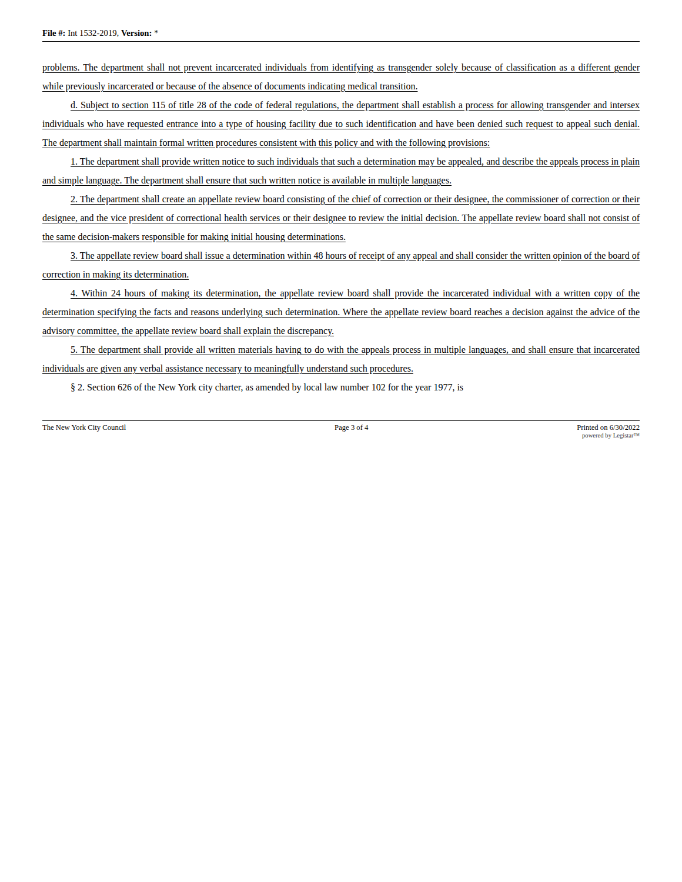File #: Int 1532-2019, Version: *
problems. The department shall not prevent incarcerated individuals from identifying as transgender solely because of classification as a different gender while previously incarcerated or because of the absence of documents indicating medical transition.
d. Subject to section 115 of title 28 of the code of federal regulations, the department shall establish a process for allowing transgender and intersex individuals who have requested entrance into a type of housing facility due to such identification and have been denied such request to appeal such denial. The department shall maintain formal written procedures consistent with this policy and with the following provisions:
1. The department shall provide written notice to such individuals that such a determination may be appealed, and describe the appeals process in plain and simple language. The department shall ensure that such written notice is available in multiple languages.
2. The department shall create an appellate review board consisting of the chief of correction or their designee, the commissioner of correction or their designee, and the vice president of correctional health services or their designee to review the initial decision. The appellate review board shall not consist of the same decision-makers responsible for making initial housing determinations.
3. The appellate review board shall issue a determination within 48 hours of receipt of any appeal and shall consider the written opinion of the board of correction in making its determination.
4. Within 24 hours of making its determination, the appellate review board shall provide the incarcerated individual with a written copy of the determination specifying the facts and reasons underlying such determination. Where the appellate review board reaches a decision against the advice of the advisory committee, the appellate review board shall explain the discrepancy.
5. The department shall provide all written materials having to do with the appeals process in multiple languages, and shall ensure that incarcerated individuals are given any verbal assistance necessary to meaningfully understand such procedures.
§ 2. Section 626 of the New York city charter, as amended by local law number 102 for the year 1977, is
The New York City Council
Page 3 of 4
Printed on 6/30/2022powered by Legistar™